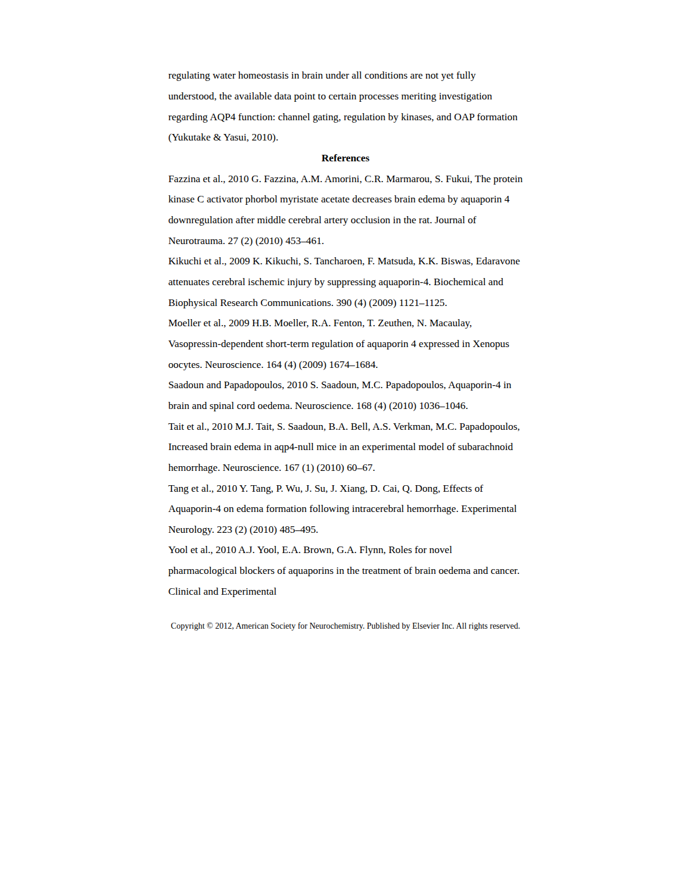regulating water homeostasis in brain under all conditions are not yet fully understood, the available data point to certain processes meriting investigation regarding AQP4 function: channel gating, regulation by kinases, and OAP formation (Yukutake & Yasui, 2010).
References
Fazzina et al., 2010 G. Fazzina, A.M. Amorini, C.R. Marmarou, S. Fukui, The protein kinase C activator phorbol myristate acetate decreases brain edema by aquaporin 4 downregulation after middle cerebral artery occlusion in the rat. Journal of Neurotrauma. 27 (2) (2010) 453–461.
Kikuchi et al., 2009 K. Kikuchi, S. Tancharoen, F. Matsuda, K.K. Biswas, Edaravone attenuates cerebral ischemic injury by suppressing aquaporin-4. Biochemical and Biophysical Research Communications. 390 (4) (2009) 1121–1125.
Moeller et al., 2009 H.B. Moeller, R.A. Fenton, T. Zeuthen, N. Macaulay, Vasopressin-dependent short-term regulation of aquaporin 4 expressed in Xenopus oocytes. Neuroscience. 164 (4) (2009) 1674–1684.
Saadoun and Papadopoulos, 2010 S. Saadoun, M.C. Papadopoulos, Aquaporin-4 in brain and spinal cord oedema. Neuroscience. 168 (4) (2010) 1036–1046.
Tait et al., 2010 M.J. Tait, S. Saadoun, B.A. Bell, A.S. Verkman, M.C. Papadopoulos, Increased brain edema in aqp4-null mice in an experimental model of subarachnoid hemorrhage. Neuroscience. 167 (1) (2010) 60–67.
Tang et al., 2010 Y. Tang, P. Wu, J. Su, J. Xiang, D. Cai, Q. Dong, Effects of Aquaporin-4 on edema formation following intracerebral hemorrhage. Experimental Neurology. 223 (2) (2010) 485–495.
Yool et al., 2010 A.J. Yool, E.A. Brown, G.A. Flynn, Roles for novel pharmacological blockers of aquaporins in the treatment of brain oedema and cancer. Clinical and Experimental
Copyright © 2012, American Society for Neurochemistry. Published by Elsevier Inc. All rights reserved.